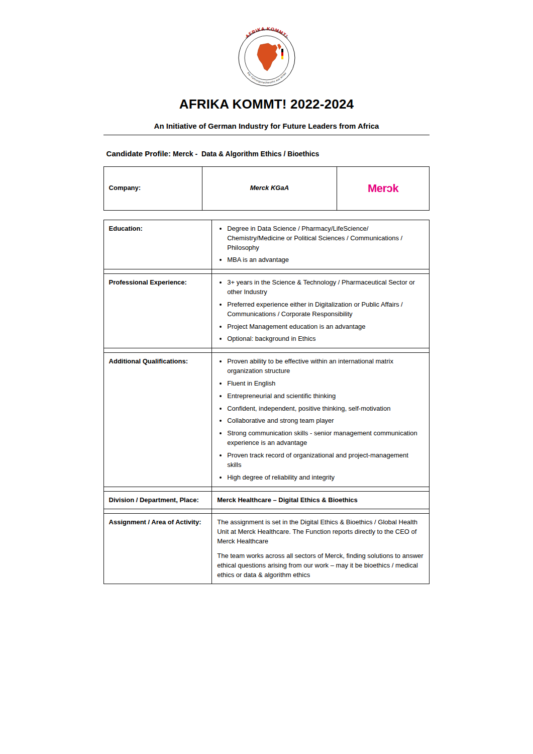AFRIKA KOMMT! Initiative der Deutschen Wirtschaft Für Führungsnachwuchs aus Afrika
AFRIKA KOMMT! 2022-2024
An Initiative of German Industry for Future Leaders from Africa
Candidate Profile: Merck - Data & Algorithm Ethics / Bioethics
| Company: | Merck KGaA | Mer c k |
| Education: | Degree in Data Science / Pharmacy/LifeScience/ Chemistry/Medicine or Political Sciences / Communications / Philosophy MBA is an advantage |
| Professional Experience: | 3+ years in the Science & Technology / Pharmaceutical Sector or other Industry Preferred experience either in Digitalization or Public Affairs / Communications / Corporate Responsibility Project Management education is an advantage Optional: background in Ethics |
| Additional Qualifications: | Proven ability to be effective within an international matrix organization structure Fluent in English Entrepreneurial and scientific thinking Confident, independent, positive thinking, self-motivation Collaborative and strong team player Strong communication skills - senior management communication experience is an advantage Proven track record of organizational and project-management skills High degree of reliability and integrity |
| Division / Department, Place: | Merck Healthcare – Digital Ethics & Bioethics |
| Assignment / Area of Activity: | The assignment is set in the Digital Ethics & Bioethics / Global Health Unit at Merck Healthcare. The Function reports directly to the CEO of Merck Healthcare The team works across all sectors of Merck, finding solutions to answer ethical questions arising from our work – may it be bioethics / medical ethics or data & algorithm ethics |